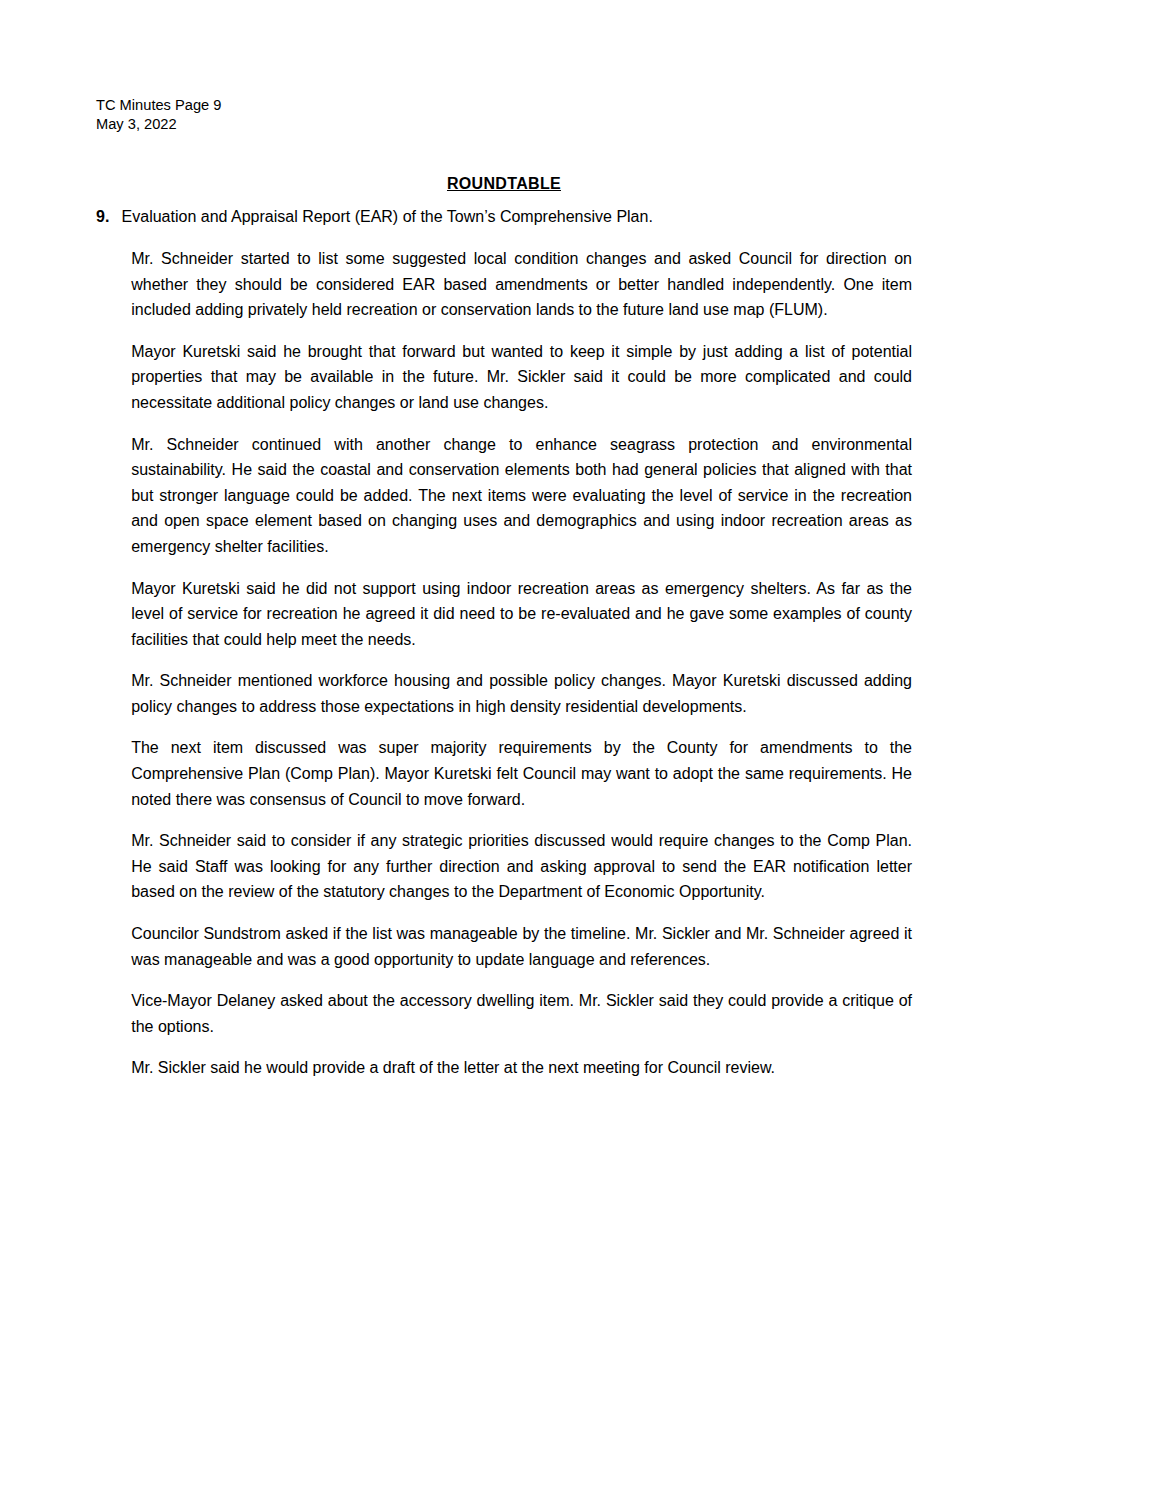TC Minutes Page 9
May 3, 2022
ROUNDTABLE
9. Evaluation and Appraisal Report (EAR) of the Town’s Comprehensive Plan.
Mr. Schneider started to list some suggested local condition changes and asked Council for direction on whether they should be considered EAR based amendments or better handled independently. One item included adding privately held recreation or conservation lands to the future land use map (FLUM).
Mayor Kuretski said he brought that forward but wanted to keep it simple by just adding a list of potential properties that may be available in the future. Mr. Sickler said it could be more complicated and could necessitate additional policy changes or land use changes.
Mr. Schneider continued with another change to enhance seagrass protection and environmental sustainability. He said the coastal and conservation elements both had general policies that aligned with that but stronger language could be added. The next items were evaluating the level of service in the recreation and open space element based on changing uses and demographics and using indoor recreation areas as emergency shelter facilities.
Mayor Kuretski said he did not support using indoor recreation areas as emergency shelters. As far as the level of service for recreation he agreed it did need to be re-evaluated and he gave some examples of county facilities that could help meet the needs.
Mr. Schneider mentioned workforce housing and possible policy changes. Mayor Kuretski discussed adding policy changes to address those expectations in high density residential developments.
The next item discussed was super majority requirements by the County for amendments to the Comprehensive Plan (Comp Plan). Mayor Kuretski felt Council may want to adopt the same requirements. He noted there was consensus of Council to move forward.
Mr. Schneider said to consider if any strategic priorities discussed would require changes to the Comp Plan. He said Staff was looking for any further direction and asking approval to send the EAR notification letter based on the review of the statutory changes to the Department of Economic Opportunity.
Councilor Sundstrom asked if the list was manageable by the timeline. Mr. Sickler and Mr. Schneider agreed it was manageable and was a good opportunity to update language and references.
Vice-Mayor Delaney asked about the accessory dwelling item. Mr. Sickler said they could provide a critique of the options.
Mr. Sickler said he would provide a draft of the letter at the next meeting for Council review.